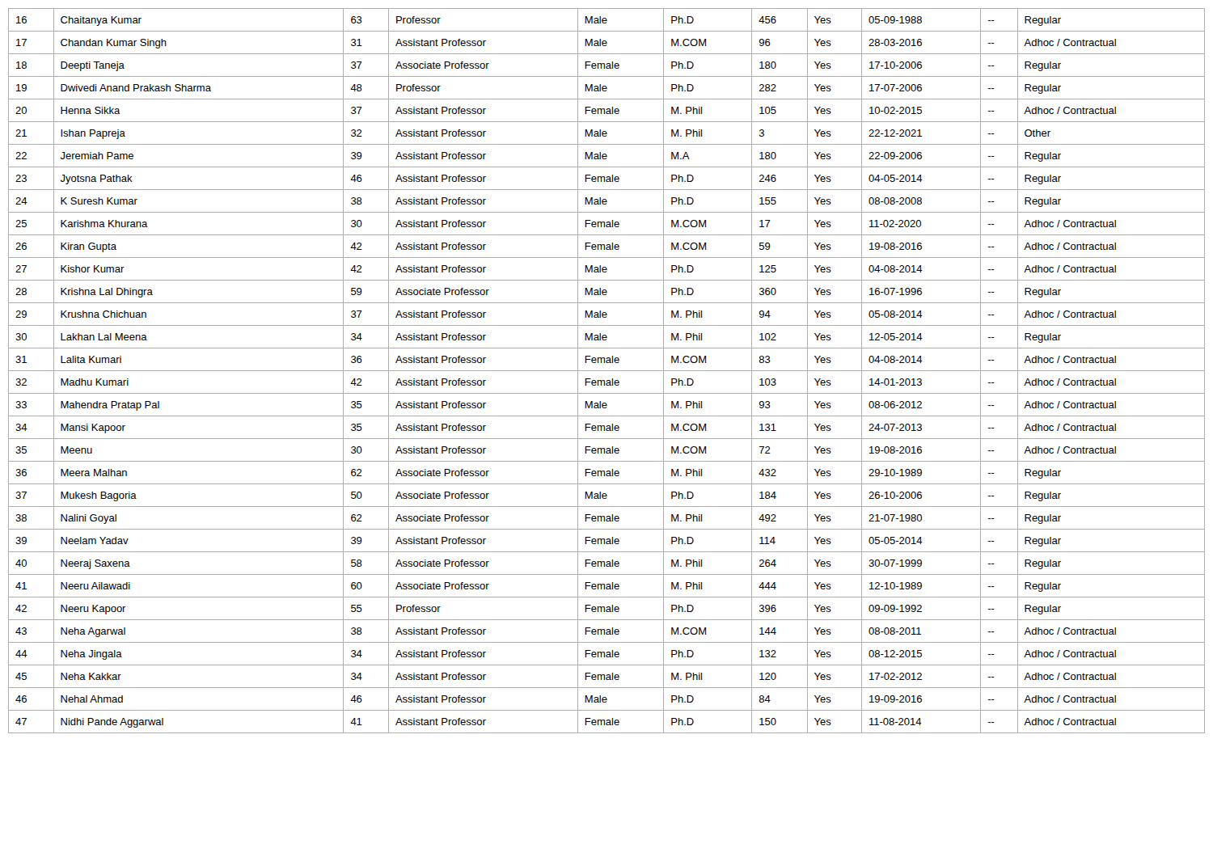| 16 | Chaitanya Kumar | 63 | Professor | Male | Ph.D | 456 | Yes | 05-09-1988 | -- | Regular |
| 17 | Chandan Kumar Singh | 31 | Assistant Professor | Male | M.COM | 96 | Yes | 28-03-2016 | -- | Adhoc / Contractual |
| 18 | Deepti Taneja | 37 | Associate Professor | Female | Ph.D | 180 | Yes | 17-10-2006 | -- | Regular |
| 19 | Dwivedi Anand Prakash Sharma | 48 | Professor | Male | Ph.D | 282 | Yes | 17-07-2006 | -- | Regular |
| 20 | Henna Sikka | 37 | Assistant Professor | Female | M. Phil | 105 | Yes | 10-02-2015 | -- | Adhoc / Contractual |
| 21 | Ishan Papreja | 32 | Assistant Professor | Male | M. Phil | 3 | Yes | 22-12-2021 | -- | Other |
| 22 | Jeremiah Pame | 39 | Assistant Professor | Male | M.A | 180 | Yes | 22-09-2006 | -- | Regular |
| 23 | Jyotsna Pathak | 46 | Assistant Professor | Female | Ph.D | 246 | Yes | 04-05-2014 | -- | Regular |
| 24 | K Suresh Kumar | 38 | Assistant Professor | Male | Ph.D | 155 | Yes | 08-08-2008 | -- | Regular |
| 25 | Karishma Khurana | 30 | Assistant Professor | Female | M.COM | 17 | Yes | 11-02-2020 | -- | Adhoc / Contractual |
| 26 | Kiran Gupta | 42 | Assistant Professor | Female | M.COM | 59 | Yes | 19-08-2016 | -- | Adhoc / Contractual |
| 27 | Kishor Kumar | 42 | Assistant Professor | Male | Ph.D | 125 | Yes | 04-08-2014 | -- | Adhoc / Contractual |
| 28 | Krishna Lal Dhingra | 59 | Associate Professor | Male | Ph.D | 360 | Yes | 16-07-1996 | -- | Regular |
| 29 | Krushna Chichuan | 37 | Assistant Professor | Male | M. Phil | 94 | Yes | 05-08-2014 | -- | Adhoc / Contractual |
| 30 | Lakhan Lal Meena | 34 | Assistant Professor | Male | M. Phil | 102 | Yes | 12-05-2014 | -- | Regular |
| 31 | Lalita Kumari | 36 | Assistant Professor | Female | M.COM | 83 | Yes | 04-08-2014 | -- | Adhoc / Contractual |
| 32 | Madhu Kumari | 42 | Assistant Professor | Female | Ph.D | 103 | Yes | 14-01-2013 | -- | Adhoc / Contractual |
| 33 | Mahendra Pratap Pal | 35 | Assistant Professor | Male | M. Phil | 93 | Yes | 08-06-2012 | -- | Adhoc / Contractual |
| 34 | Mansi Kapoor | 35 | Assistant Professor | Female | M.COM | 131 | Yes | 24-07-2013 | -- | Adhoc / Contractual |
| 35 | Meenu | 30 | Assistant Professor | Female | M.COM | 72 | Yes | 19-08-2016 | -- | Adhoc / Contractual |
| 36 | Meera Malhan | 62 | Associate Professor | Female | M. Phil | 432 | Yes | 29-10-1989 | -- | Regular |
| 37 | Mukesh Bagoria | 50 | Associate Professor | Male | Ph.D | 184 | Yes | 26-10-2006 | -- | Regular |
| 38 | Nalini Goyal | 62 | Associate Professor | Female | M. Phil | 492 | Yes | 21-07-1980 | -- | Regular |
| 39 | Neelam Yadav | 39 | Assistant Professor | Female | Ph.D | 114 | Yes | 05-05-2014 | -- | Regular |
| 40 | Neeraj Saxena | 58 | Associate Professor | Female | M. Phil | 264 | Yes | 30-07-1999 | -- | Regular |
| 41 | Neeru Ailawadi | 60 | Associate Professor | Female | M. Phil | 444 | Yes | 12-10-1989 | -- | Regular |
| 42 | Neeru Kapoor | 55 | Professor | Female | Ph.D | 396 | Yes | 09-09-1992 | -- | Regular |
| 43 | Neha Agarwal | 38 | Assistant Professor | Female | M.COM | 144 | Yes | 08-08-2011 | -- | Adhoc / Contractual |
| 44 | Neha Jingala | 34 | Assistant Professor | Female | Ph.D | 132 | Yes | 08-12-2015 | -- | Adhoc / Contractual |
| 45 | Neha Kakkar | 34 | Assistant Professor | Female | M. Phil | 120 | Yes | 17-02-2012 | -- | Adhoc / Contractual |
| 46 | Nehal Ahmad | 46 | Assistant Professor | Male | Ph.D | 84 | Yes | 19-09-2016 | -- | Adhoc / Contractual |
| 47 | Nidhi Pande Aggarwal | 41 | Assistant Professor | Female | Ph.D | 150 | Yes | 11-08-2014 | -- | Adhoc / Contractual |